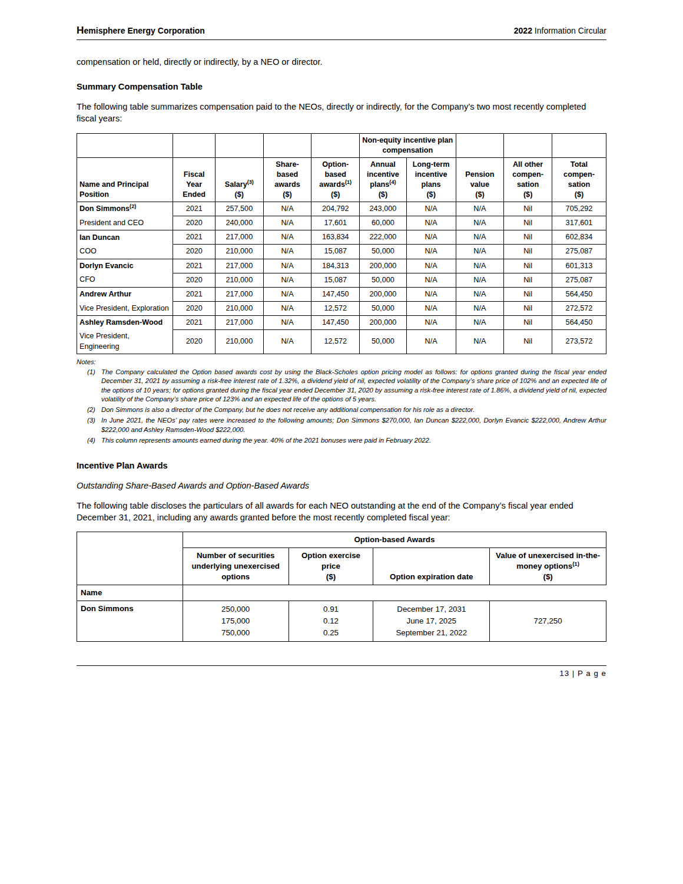Hemisphere Energy Corporation
2022 Information Circular
compensation or held, directly or indirectly, by a NEO or director.
Summary Compensation Table
The following table summarizes compensation paid to the NEOs, directly or indirectly, for the Company’s two most recently completed fiscal years:
| | | | | | Non-equity incentive plan compensation | | | |
| --- | --- | --- | --- | --- | --- | --- | --- | --- |
| Name and Principal Position | Fiscal Year Ended | Salary (3) ($) | Share-based awards ($) | Option-based awards (1) ($) | Annual incentive plans (4) ($) | Long-term incentive plans ($) | Pension value ($) | All other compen-sation ($) | Total compen-sation ($) |
| Don Simmons (2) | 2021 | 257,500 | N/A | 204,792 | 243,000 | N/A | N/A | Nil | 705,292 |
| President and CEO | 2020 | 240,000 | N/A | 17,601 | 60,000 | N/A | N/A | Nil | 317,601 |
| Ian Duncan | 2021 | 217,000 | N/A | 163,834 | 222,000 | N/A | N/A | Nil | 602,834 |
| COO | 2020 | 210,000 | N/A | 15,087 | 50,000 | N/A | N/A | Nil | 275,087 |
| Dorlyn Evancic | 2021 | 217,000 | N/A | 184,313 | 200,000 | N/A | N/A | Nil | 601,313 |
| CFO | 2020 | 210,000 | N/A | 15,087 | 50,000 | N/A | N/A | Nil | 275,087 |
| Andrew Arthur | 2021 | 217,000 | N/A | 147,450 | 200,000 | N/A | N/A | Nil | 564,450 |
| Vice President, Exploration | 2020 | 210,000 | N/A | 12,572 | 50,000 | N/A | N/A | Nil | 272,572 |
| Ashley Ramsden-Wood | 2021 | 217,000 | N/A | 147,450 | 200,000 | N/A | N/A | Nil | 564,450 |
| Vice President, Engineering | 2020 | 210,000 | N/A | 12,572 | 50,000 | N/A | N/A | Nil | 273,572 |
Notes:
(1) The Company calculated the Option based awards cost by using the Black-Scholes option pricing model as follows: for options granted during the fiscal year ended December 31, 2021 by assuming a risk-free interest rate of 1.32%, a dividend yield of nil, expected volatility of the Company’s share price of 102% and an expected life of the options of 10 years; for options granted during the fiscal year ended December 31, 2020 by assuming a risk-free interest rate of 1.86%, a dividend yield of nil, expected volatility of the Company’s share price of 123% and an expected life of the options of 5 years.
(2) Don Simmons is also a director of the Company, but he does not receive any additional compensation for his role as a director.
(3) In June 2021, the NEOs’ pay rates were increased to the following amounts; Don Simmons $270,000, Ian Duncan $222,000, Dorlyn Evancic $222,000, Andrew Arthur $222,000 and Ashley Ramsden-Wood $222,000.
(4) This column represents amounts earned during the year. 40% of the 2021 bonuses were paid in February 2022.
Incentive Plan Awards
Outstanding Share-Based Awards and Option-Based Awards
The following table discloses the particulars of all awards for each NEO outstanding at the end of the Company’s fiscal year ended December 31, 2021, including any awards granted before the most recently completed fiscal year:
| | Option-based Awards |
| --- | --- |
| Number of securities underlying unexercised options | Option exercise price ($) | Option expiration date | Value of unexercised in-the-money options (1) ($) |
| Name | |
| Don Simmons | 250,000 175,000 750,000 | 0.91 0.12 0.25 | December 17, 2031 June 17, 2025 September 21, 2022 | 727,250 |
13 | P a g e